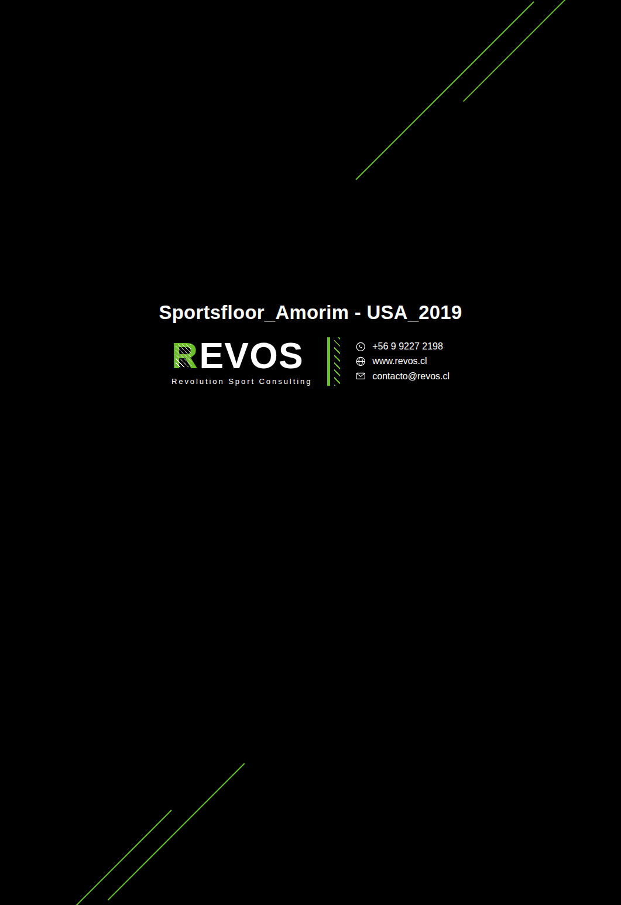Sportsfloor_Amorim - USA_2019
REVOS
Revolution Sport Consulting
+56 9 9227 2198
www.revos.cl
contacto@revos.cl